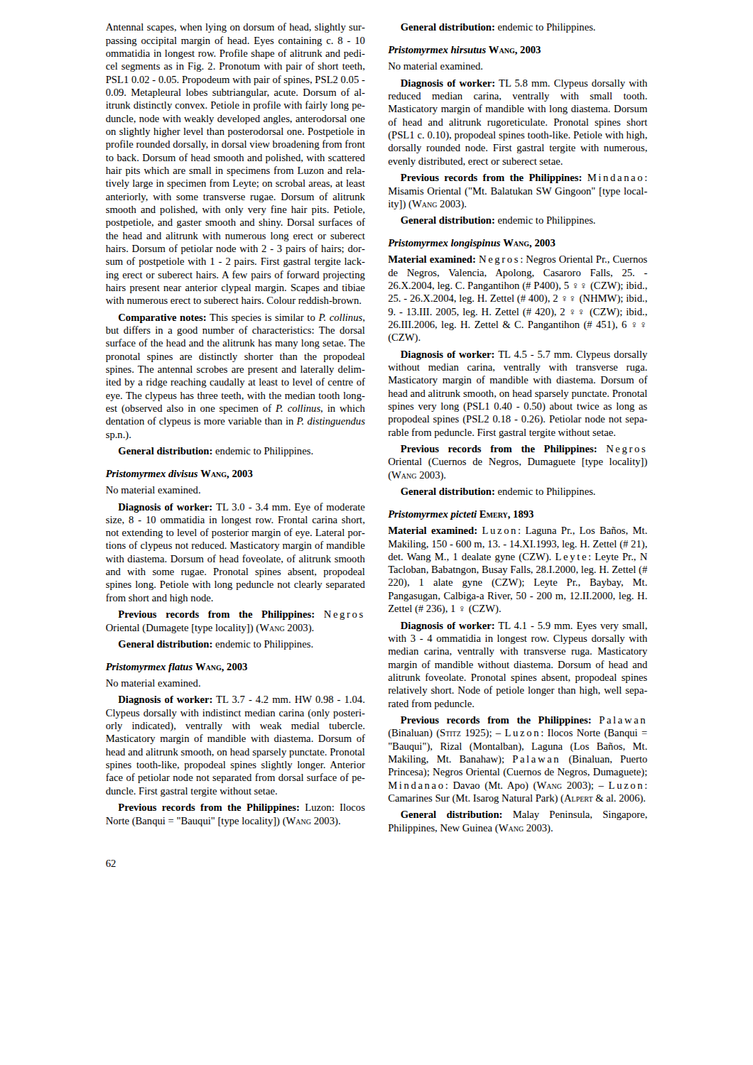Antennal scapes, when lying on dorsum of head, slightly surpassing occipital margin of head. Eyes containing c. 8 - 10 ommatidia in longest row. Profile shape of alitrunk and pedicel segments as in Fig. 2. Pronotum with pair of short teeth, PSL1 0.02 - 0.05. Propodeum with pair of spines, PSL2 0.05 - 0.09. Metapleural lobes subtriangular, acute. Dorsum of alitrunk distinctly convex. Petiole in profile with fairly long peduncle, node with weakly developed angles, anterodorsal one on slightly higher level than posterodorsal one. Postpetiole in profile rounded dorsally, in dorsal view broadening from front to back. Dorsum of head smooth and polished, with scattered hair pits which are small in specimens from Luzon and relatively large in specimen from Leyte; on scrobal areas, at least anteriorly, with some transverse rugae. Dorsum of alitrunk smooth and polished, with only very fine hair pits. Petiole, postpetiole, and gaster smooth and shiny. Dorsal surfaces of the head and alitrunk with numerous long erect or suberect hairs. Dorsum of petiolar node with 2 - 3 pairs of hairs; dorsum of postpetiole with 1 - 2 pairs. First gastral tergite lacking erect or suberect hairs. A few pairs of forward projecting hairs present near anterior clypeal margin. Scapes and tibiae with numerous erect to suberect hairs. Colour reddish-brown.
Comparative notes: This species is similar to P. collinus, but differs in a good number of characteristics: The dorsal surface of the head and the alitrunk has many long setae. The pronotal spines are distinctly shorter than the propodeal spines. The antennal scrobes are present and laterally delimited by a ridge reaching caudally at least to level of centre of eye. The clypeus has three teeth, with the median tooth longest (observed also in one specimen of P. collinus, in which dentation of clypeus is more variable than in P. distinguendus sp.n.).
General distribution: endemic to Philippines.
Pristomyrmex divisus Wang, 2003
No material examined.
Diagnosis of worker: TL 3.0 - 3.4 mm. Eye of moderate size, 8 - 10 ommatidia in longest row. Frontal carina short, not extending to level of posterior margin of eye. Lateral portions of clypeus not reduced. Masticatory margin of mandible with diastema. Dorsum of head foveolate, of alitrunk smooth and with some rugae. Pronotal spines absent, propodeal spines long. Petiole with long peduncle not clearly separated from short and high node.
Previous records from the Philippines: Negros Oriental (Dumagete [type locality]) (Wang 2003).
General distribution: endemic to Philippines.
Pristomyrmex flatus Wang, 2003
No material examined.
Diagnosis of worker: TL 3.7 - 4.2 mm. HW 0.98 - 1.04. Clypeus dorsally with indistinct median carina (only posteriorly indicated), ventrally with weak medial tubercle. Masticatory margin of mandible with diastema. Dorsum of head and alitrunk smooth, on head sparsely punctate. Pronotal spines tooth-like, propodeal spines slightly longer. Anterior face of petiolar node not separated from dorsal surface of peduncle. First gastral tergite without setae.
Previous records from the Philippines: Luzon: Ilocos Norte (Banqui = "Bauqui" [type locality]) (Wang 2003).
General distribution: endemic to Philippines.
Pristomyrmex hirsutus Wang, 2003
No material examined.
Diagnosis of worker: TL 5.8 mm. Clypeus dorsally with reduced median carina, ventrally with small tooth. Masticatory margin of mandible with long diastema. Dorsum of head and alitrunk rugoreticulate. Pronotal spines short (PSL1 c. 0.10), propodeal spines tooth-like. Petiole with high, dorsally rounded node. First gastral tergite with numerous, evenly distributed, erect or suberect setae.
Previous records from the Philippines: Mindanao: Misamis Oriental ("Mt. Balatukan SW Gingoon" [type locality]) (Wang 2003).
General distribution: endemic to Philippines.
Pristomyrmex longispinus Wang, 2003
Material examined: Negros: Negros Oriental Pr., Cuernos de Negros, Valencia, Apolong, Casaroro Falls, 25. - 26.X.2004, leg. C. Pangantihon (# P400), 5 ♀♀ (CZW); ibid., 25. - 26.X.2004, leg. H. Zettel (# 400), 2 ♀♀ (NHMW); ibid., 9. - 13.III. 2005, leg. H. Zettel (# 420), 2 ♀♀ (CZW); ibid., 26.III.2006, leg. H. Zettel & C. Pangantihon (# 451), 6 ♀♀ (CZW).
Diagnosis of worker: TL 4.5 - 5.7 mm. Clypeus dorsally without median carina, ventrally with transverse ruga. Masticatory margin of mandible with diastema. Dorsum of head and alitrunk smooth, on head sparsely punctate. Pronotal spines very long (PSL1 0.40 - 0.50) about twice as long as propodeal spines (PSL2 0.18 - 0.26). Petiolar node not separable from peduncle. First gastral tergite without setae.
Previous records from the Philippines: Negros Oriental (Cuernos de Negros, Dumaguete [type locality]) (Wang 2003).
General distribution: endemic to Philippines.
Pristomyrmex picteti Emery, 1893
Material examined: Luzon: Laguna Pr., Los Baños, Mt. Makiling, 150 - 600 m, 13. - 14.XI.1993, leg. H. Zettel (# 21), det. Wang M., 1 dealate gyne (CZW). Leyte: Leyte Pr., N Tacloban, Babatngon, Busay Falls, 28.I.2000, leg. H. Zettel (# 220), 1 alate gyne (CZW); Leyte Pr., Baybay, Mt. Pangasugan, Calbiga-a River, 50 - 200 m, 12.II.2000, leg. H. Zettel (# 236), 1 ♀ (CZW).
Diagnosis of worker: TL 4.1 - 5.9 mm. Eyes very small, with 3 - 4 ommatidia in longest row. Clypeus dorsally with median carina, ventrally with transverse ruga. Masticatory margin of mandible without diastema. Dorsum of head and alitrunk foveolate. Pronotal spines absent, propodeal spines relatively short. Node of petiole longer than high, well separated from peduncle.
Previous records from the Philippines: Palawan (Binaluan) (Stitz 1925); – Luzon: Ilocos Norte (Banqui = "Bauqui"), Rizal (Montalban), Laguna (Los Baños, Mt. Makiling, Mt. Banahaw); Palawan (Binaluan, Puerto Princesa); Negros Oriental (Cuernos de Negros, Dumaguete); Mindanao: Davao (Mt. Apo) (Wang 2003); – Luzon: Camarines Sur (Mt. Isarog Natural Park) (Alpert & al. 2006).
General distribution: Malay Peninsula, Singapore, Philippines, New Guinea (Wang 2003).
62